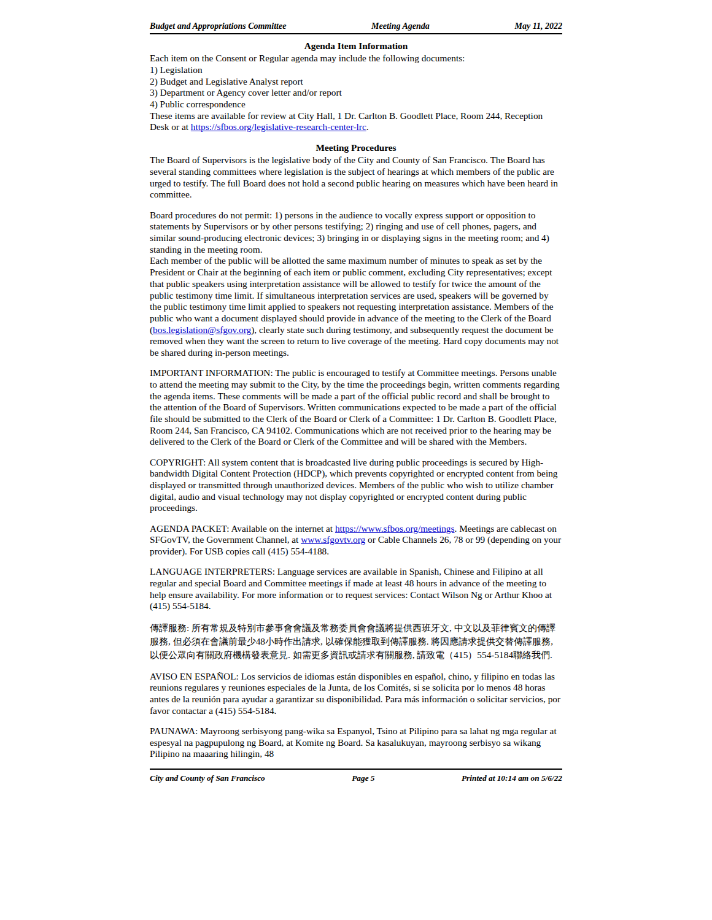Budget and Appropriations Committee
Meeting Agenda
May 11, 2022
Agenda Item Information
Each item on the Consent or Regular agenda may include the following documents:
1) Legislation
2) Budget and Legislative Analyst report
3) Department or Agency cover letter and/or report
4) Public correspondence
These items are available for review at City Hall, 1 Dr. Carlton B. Goodlett Place, Room 244, Reception Desk or at https://sfbos.org/legislative-research-center-lrc.
Meeting Procedures
The Board of Supervisors is the legislative body of the City and County of San Francisco. The Board has several standing committees where legislation is the subject of hearings at which members of the public are urged to testify. The full Board does not hold a second public hearing on measures which have been heard in committee.
Board procedures do not permit: 1) persons in the audience to vocally express support or opposition to statements by Supervisors or by other persons testifying; 2) ringing and use of cell phones, pagers, and similar sound-producing electronic devices; 3) bringing in or displaying signs in the meeting room; and 4) standing in the meeting room.
Each member of the public will be allotted the same maximum number of minutes to speak as set by the President or Chair at the beginning of each item or public comment, excluding City representatives; except that public speakers using interpretation assistance will be allowed to testify for twice the amount of the public testimony time limit. If simultaneous interpretation services are used, speakers will be governed by the public testimony time limit applied to speakers not requesting interpretation assistance. Members of the public who want a document displayed should provide in advance of the meeting to the Clerk of the Board (bos.legislation@sfgov.org), clearly state such during testimony, and subsequently request the document be removed when they want the screen to return to live coverage of the meeting. Hard copy documents may not be shared during in-person meetings.
IMPORTANT INFORMATION: The public is encouraged to testify at Committee meetings. Persons unable to attend the meeting may submit to the City, by the time the proceedings begin, written comments regarding the agenda items. These comments will be made a part of the official public record and shall be brought to the attention of the Board of Supervisors. Written communications expected to be made a part of the official file should be submitted to the Clerk of the Board or Clerk of a Committee: 1 Dr. Carlton B. Goodlett Place, Room 244, San Francisco, CA 94102. Communications which are not received prior to the hearing may be delivered to the Clerk of the Board or Clerk of the Committee and will be shared with the Members.
COPYRIGHT: All system content that is broadcasted live during public proceedings is secured by High-bandwidth Digital Content Protection (HDCP), which prevents copyrighted or encrypted content from being displayed or transmitted through unauthorized devices. Members of the public who wish to utilize chamber digital, audio and visual technology may not display copyrighted or encrypted content during public proceedings.
AGENDA PACKET: Available on the internet at https://www.sfbos.org/meetings. Meetings are cablecast on SFGovTV, the Government Channel, at www.sfgovtv.org or Cable Channels 26, 78 or 99 (depending on your provider). For USB copies call (415) 554-4188.
LANGUAGE INTERPRETERS: Language services are available in Spanish, Chinese and Filipino at all regular and special Board and Committee meetings if made at least 48 hours in advance of the meeting to help ensure availability. For more information or to request services: Contact Wilson Ng or Arthur Khoo at (415) 554-5184.
傳譯服務: 所有常規及特別市參事會會議及常務委員會會議將提供西班牙文, 中文以及菲律賓文的傳譯服務, 但必須在會議前最少48小時作出請求, 以確保能獲取到傳譯服務. 將因應請求提供交替傳譯服務, 以便公眾向有關政府機構發表意見. 如需更多資訊或請求有關服務, 請致電（415）554-5184聯絡我們.
AVISO EN ESPAÑOL: Los servicios de idiomas están disponibles en español, chino, y filipino en todas las reunions regulares y reuniones especiales de la Junta, de los Comités, si se solicita por lo menos 48 horas antes de la reunión para ayudar a garantizar su disponibilidad. Para más información o solicitar servicios, por favor contactar a (415) 554-5184.
PAUNAWA: Mayroong serbisyong pang-wika sa Espanyol, Tsino at Pilipino para sa lahat ng mga regular at espesyal na pagpupulong ng Board, at Komite ng Board. Sa kasalukuyan, mayroong serbisyo sa wikang Pilipino na maaaring hilingin, 48
City and County of San Francisco
Page 5
Printed at 10:14 am on 5/6/22